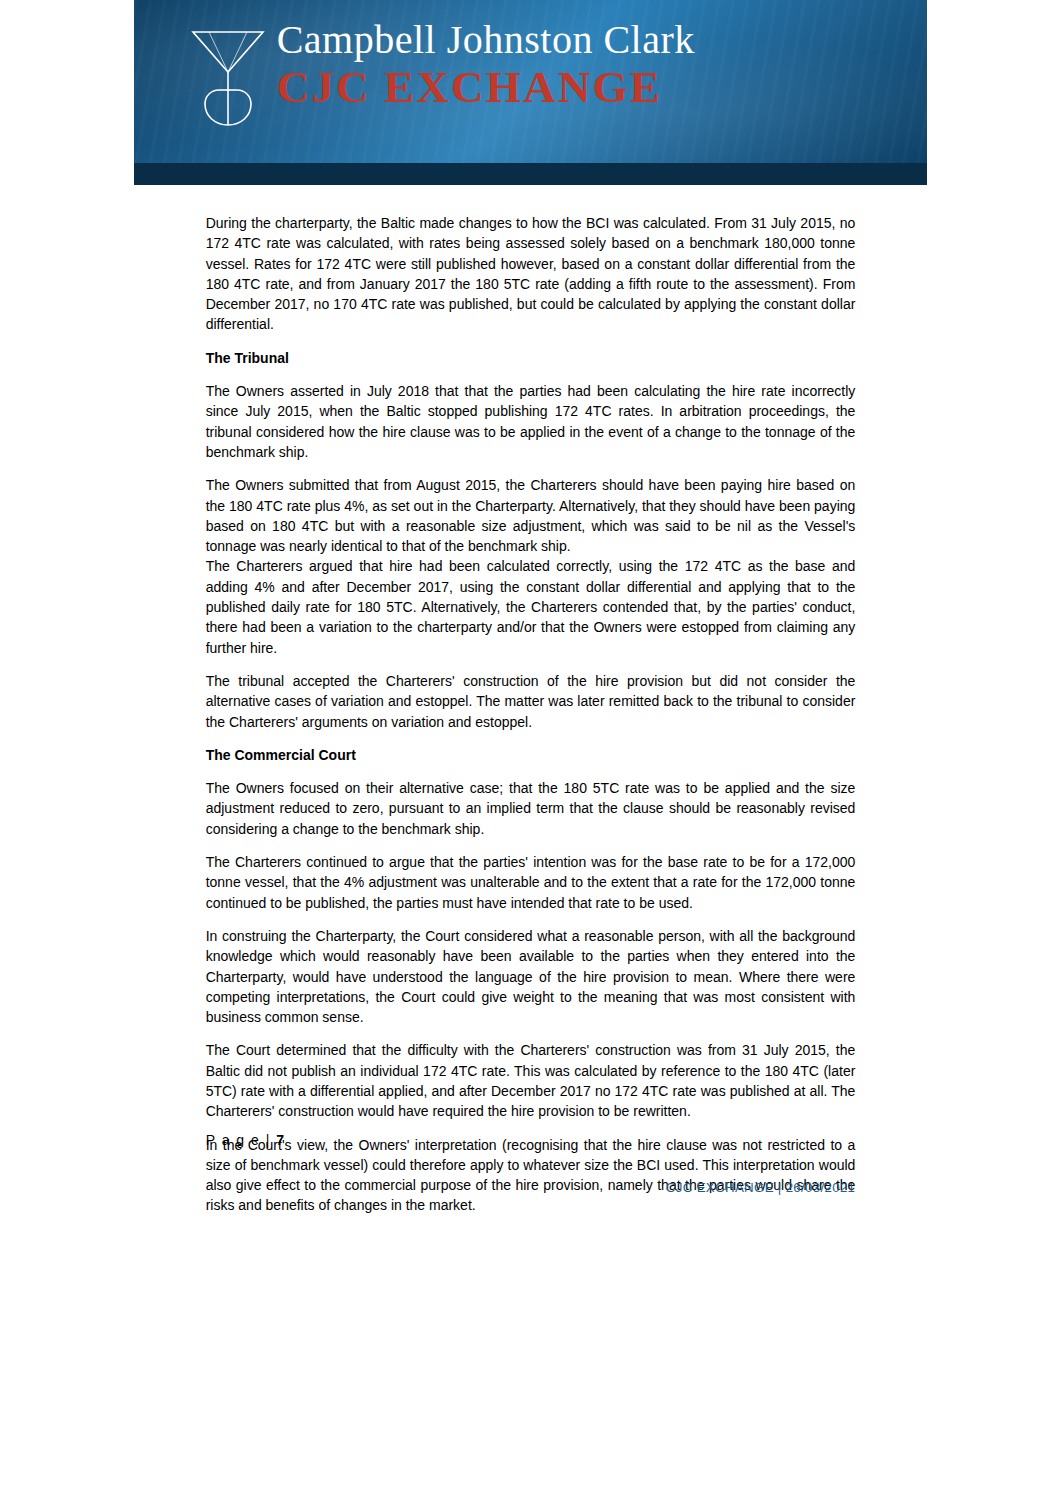Campbell Johnston Clark
CJC EXCHANGE
During the charterparty, the Baltic made changes to how the BCI was calculated. From 31 July 2015, no 172 4TC rate was calculated, with rates being assessed solely based on a benchmark 180,000 tonne vessel. Rates for 172 4TC were still published however, based on a constant dollar differential from the 180 4TC rate, and from January 2017 the 180 5TC rate (adding a fifth route to the assessment). From December 2017, no 170 4TC rate was published, but could be calculated by applying the constant dollar differential.
The Tribunal
The Owners asserted in July 2018 that that the parties had been calculating the hire rate incorrectly since July 2015, when the Baltic stopped publishing 172 4TC rates. In arbitration proceedings, the tribunal considered how the hire clause was to be applied in the event of a change to the tonnage of the benchmark ship.
The Owners submitted that from August 2015, the Charterers should have been paying hire based on the 180 4TC rate plus 4%, as set out in the Charterparty. Alternatively, that they should have been paying based on 180 4TC but with a reasonable size adjustment, which was said to be nil as the Vessel's tonnage was nearly identical to that of the benchmark ship.
The Charterers argued that hire had been calculated correctly, using the 172 4TC as the base and adding 4% and after December 2017, using the constant dollar differential and applying that to the published daily rate for 180 5TC. Alternatively, the Charterers contended that, by the parties' conduct, there had been a variation to the charterparty and/or that the Owners were estopped from claiming any further hire.
The tribunal accepted the Charterers' construction of the hire provision but did not consider the alternative cases of variation and estoppel. The matter was later remitted back to the tribunal to consider the Charterers' arguments on variation and estoppel.
The Commercial Court
The Owners focused on their alternative case; that the 180 5TC rate was to be applied and the size adjustment reduced to zero, pursuant to an implied term that the clause should be reasonably revised considering a change to the benchmark ship.
The Charterers continued to argue that the parties' intention was for the base rate to be for a 172,000 tonne vessel, that the 4% adjustment was unalterable and to the extent that a rate for the 172,000 tonne continued to be published, the parties must have intended that rate to be used.
In construing the Charterparty, the Court considered what a reasonable person, with all the background knowledge which would reasonably have been available to the parties when they entered into the Charterparty, would have understood the language of the hire provision to mean. Where there were competing interpretations, the Court could give weight to the meaning that was most consistent with business common sense.
The Court determined that the difficulty with the Charterers' construction was from 31 July 2015, the Baltic did not publish an individual 172 4TC rate. This was calculated by reference to the 180 4TC (later 5TC) rate with a differential applied, and after December 2017 no 172 4TC rate was published at all. The Charterers' construction would have required the hire provision to be rewritten.
In the Court's view, the Owners' interpretation (recognising that the hire clause was not restricted to a size of benchmark vessel) could therefore apply to whatever size the BCI used. This interpretation would also give effect to the commercial purpose of the hire provision, namely that the parties would share the risks and benefits of changes in the market.
P a g e | 7
CJC EXCHANGE | 26/03/2021